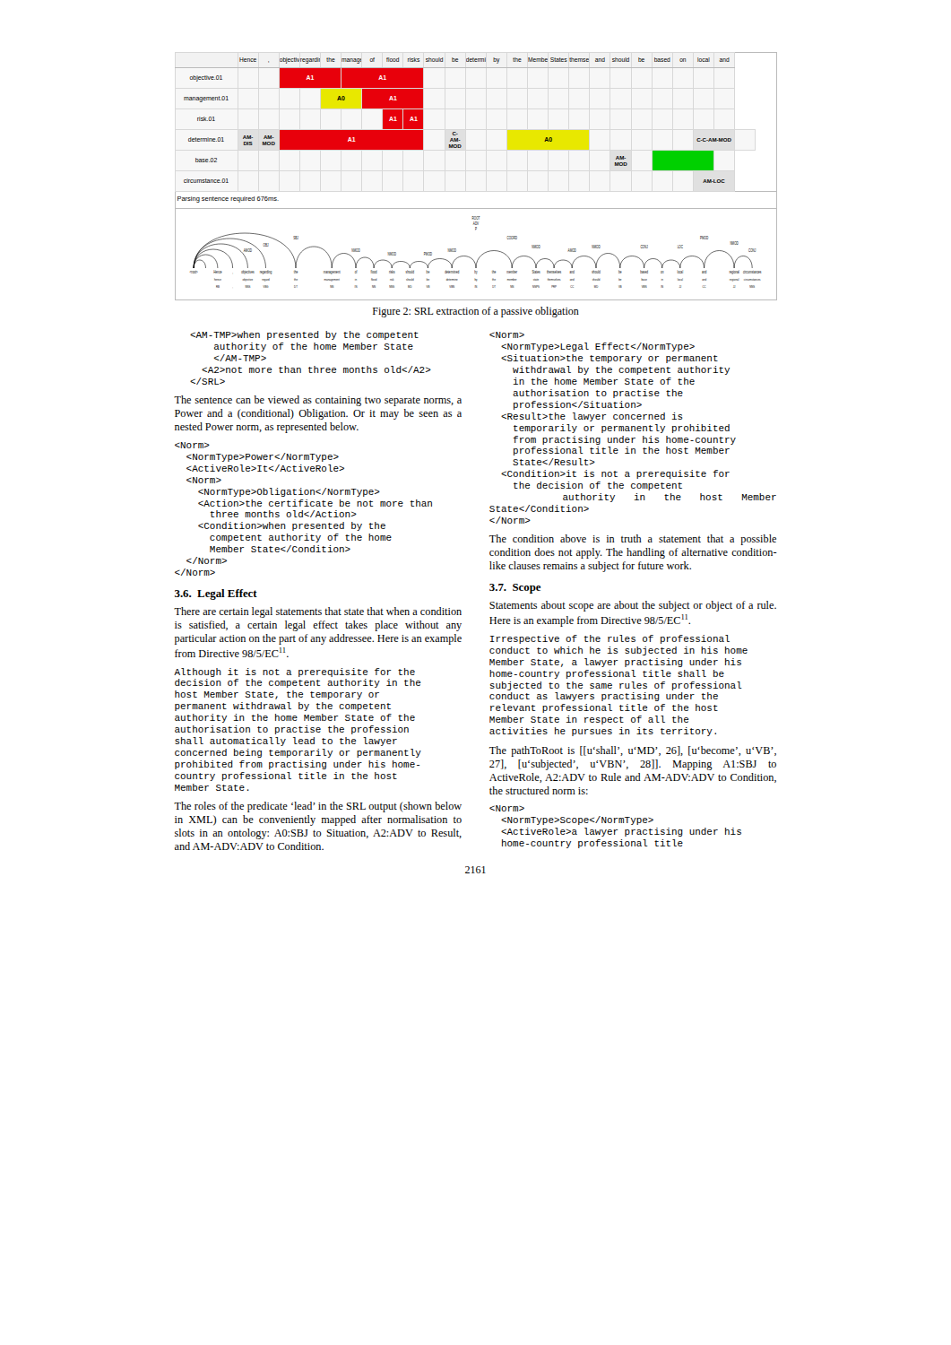| | Hence | , | objectives | regarding | the | management | of | flood | risks | should | be | determined | by | the | Member | States | themselves | and | should | be | based | on | local | and |
| --- | --- | --- | --- | --- | --- | --- | --- | --- | --- | --- | --- | --- | --- | --- | --- | --- | --- | --- | --- | --- | --- | --- | --- | --- |
| objective.01 | | | A1 | A1 | | | | | | | | | | | | | | | |
| management.01 | | | | | A0 | A1 | | | | | | | | | | | | | | | |
| risk.01 | | | | | | | | A1 | A1 | | | | | | | | | | | | | | | |
| determine.01 | AM- DIS | AM- MOD | A1 | | C- AM- MOD | | | A0 | | | | | | C-C-AM-MOD | |
| base.02 | | | | | | | | | | | | | | | | | | | AM- MOD | | | |
| circumstance.01 | | | | | | | | | | | | | | | | | | | | | | | AM-LOC |
Parsing sentence required 676ms.
ROOT ADV P SBJ OBJ AMOD NMOD NMOD PMOD NMOD COORD NMOD AMOD NMOD CONJ LOC PMOD NMOD CONJ <root> Hence , objectives regarding the management of flood risks should be determined by the member States themselves and should be based on local and regional circumstances hence objective regard the management in flood risk should be determine by the member state themselves and should be base in local and regional circumstances RB , NNS VBG DT NN IN NN NNS MD VB VBN IN DT NN NNPS PRP CC MD VB VBN IN JJ CC JJ NNS
Figure 2: SRL extraction of a passive obligation
<AM-TMP>when presented by the competent
    authority of the home Member State
    </AM-TMP>
  <A2>not more than three months old</A2>
</SRL>
The sentence can be viewed as containing two separate norms, a Power and a (conditional) Obligation. Or it may be seen as a nested Power norm, as represented below.
<Norm>
  <NormType>Power</NormType>
  <ActiveRole>It</ActiveRole>
  <Norm>
    <NormType>Obligation</NormType>
    <Action>the certificate be not more than
      three months old</Action>
    <Condition>when presented by the
      competent authority of the home
      Member State</Condition>
  </Norm>
</Norm>
3.6. Legal Effect
There are certain legal statements that state that when a condition is satisfied, a certain legal effect takes place without any particular action on the part of any addressee. Here is an example from Directive 98/5/EC11.
Although it is not a prerequisite for the
decision of the competent authority in the
host Member State, the temporary or
permanent withdrawal by the competent
authority in the home Member State of the
authorisation to practise the profession
shall automatically lead to the lawyer
concerned being temporarily or permanently
prohibited from practising under his home-
country professional title in the host
Member State.
The roles of the predicate ‘lead’ in the SRL output (shown below in XML) can be conveniently mapped after normalisation to slots in an ontology: A0:SBJ to Situation, A2:ADV to Result, and AM-ADV:ADV to Condition.
<Norm>
  <NormType>Legal Effect</NormType>
  <Situation>the temporary or permanent
    withdrawal by the competent authority
    in the home Member State of the
    authorisation to practise the
    profession</Situation>
  <Result>the lawyer concerned is
    temporarily or permanently prohibited
    from practising under his home-country
    professional title in the host Member
    State</Result>
  <Condition>it is not a prerequisite for
    the decision of the competent
    authority in the host Member State</Condition>
</Norm>
The condition above is in truth a statement that a possible condition does not apply. The handling of alternative condition-like clauses remains a subject for future work.
3.7. Scope
Statements about scope are about the subject or object of a rule. Here is an example from Directive 98/5/EC11.
Irrespective of the rules of professional
conduct to which he is subjected in his home
Member State, a lawyer practising under his
home-country professional title shall be
subjected to the same rules of professional
conduct as lawyers practising under the
relevant professional title of the host
Member State in respect of all the
activities he pursues in its territory.
The pathToRoot is [[u‘shall’, u‘MD’, 26], [u‘become’, u‘VB’, 27], [u‘subjected’, u‘VBN’, 28]]. Mapping A1:SBJ to ActiveRole, A2:ADV to Rule and AM-ADV:ADV to Condition, the structured norm is:
<Norm>
  <NormType>Scope</NormType>
  <ActiveRole>a lawyer practising under his
  home-country professional title
2161